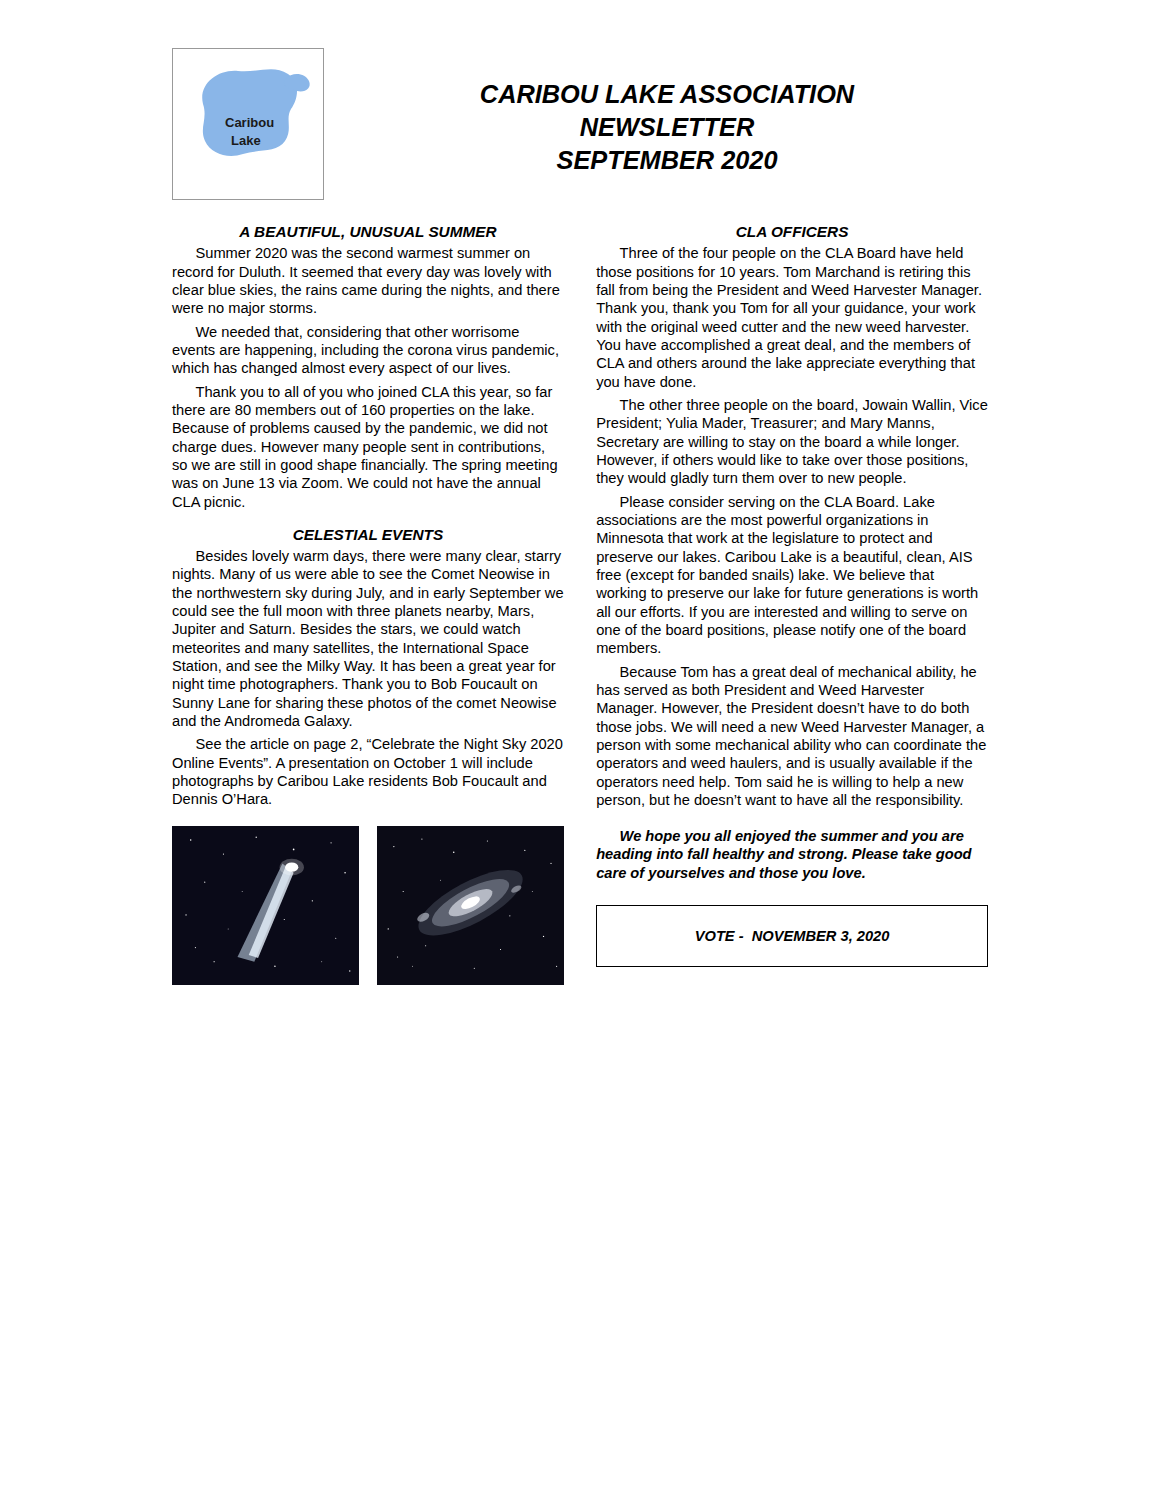Caribou Lake
CARIBOU LAKE ASSOCIATION
NEWSLETTER
SEPTEMBER 2020
A BEAUTIFUL, UNUSUAL SUMMER
Summer 2020 was the second warmest summer on record for Duluth. It seemed that every day was lovely with clear blue skies, the rains came during the nights, and there were no major storms.
We needed that, considering that other worrisome events are happening, including the corona virus pandemic, which has changed almost every aspect of our lives.
Thank you to all of you who joined CLA this year, so far there are 80 members out of 160 properties on the lake. Because of problems caused by the pandemic, we did not charge dues. However many people sent in contributions, so we are still in good shape financially. The spring meeting was on June 13 via Zoom. We could not have the annual CLA picnic.
CELESTIAL EVENTS
Besides lovely warm days, there were many clear, starry nights. Many of us were able to see the Comet Neowise in the northwestern sky during July, and in early September we could see the full moon with three planets nearby, Mars, Jupiter and Saturn. Besides the stars, we could watch meteorites and many satellites, the International Space Station, and see the Milky Way. It has been a great year for night time photographers. Thank you to Bob Foucault on Sunny Lane for sharing these photos of the comet Neowise and the Andromeda Galaxy.
See the article on page 2, “Celebrate the Night Sky 2020 Online Events”. A presentation on October 1 will include photographs by Caribou Lake residents Bob Foucault and Dennis O’Hara.
CLA OFFICERS
Three of the four people on the CLA Board have held those positions for 10 years. Tom Marchand is retiring this fall from being the President and Weed Harvester Manager. Thank you, thank you Tom for all your guidance, your work with the original weed cutter and the new weed harvester. You have accomplished a great deal, and the members of CLA and others around the lake appreciate everything that you have done.
The other three people on the board, Jowain Wallin, Vice President; Yulia Mader, Treasurer; and Mary Manns, Secretary are willing to stay on the board a while longer. However, if others would like to take over those positions, they would gladly turn them over to new people.
Please consider serving on the CLA Board. Lake associations are the most powerful organizations in Minnesota that work at the legislature to protect and preserve our lakes. Caribou Lake is a beautiful, clean, AIS free (except for banded snails) lake. We believe that working to preserve our lake for future generations is worth all our efforts. If you are interested and willing to serve on one of the board positions, please notify one of the board members.
Because Tom has a great deal of mechanical ability, he has served as both President and Weed Harvester Manager. However, the President doesn’t have to do both those jobs. We will need a new Weed Harvester Manager, a person with some mechanical ability who can coordinate the operators and weed haulers, and is usually available if the operators need help. Tom said he is willing to help a new person, but he doesn’t want to have all the responsibility.
We hope you all enjoyed the summer and you are heading into fall healthy and strong. Please take good care of yourselves and those you love.
VOTE - NOVEMBER 3, 2020